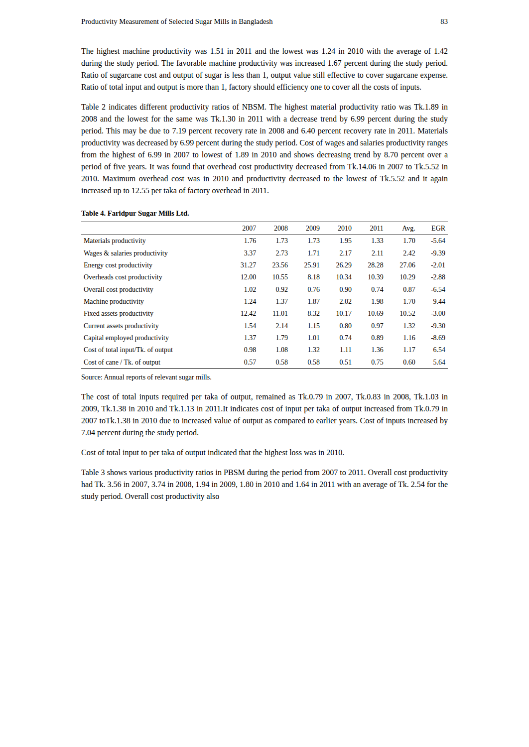Productivity Measurement of Selected Sugar Mills in Bangladesh 83
The highest machine productivity was 1.51 in 2011 and the lowest was 1.24 in 2010 with the average of 1.42 during the study period. The favorable machine productivity was increased 1.67 percent during the study period. Ratio of sugarcane cost and output of sugar is less than 1, output value still effective to cover sugarcane expense. Ratio of total input and output is more than 1, factory should efficiency one to cover all the costs of inputs.
Table 2 indicates different productivity ratios of NBSM. The highest material productivity ratio was Tk.1.89 in 2008 and the lowest for the same was Tk.1.30 in 2011 with a decrease trend by 6.99 percent during the study period. This may be due to 7.19 percent recovery rate in 2008 and 6.40 percent recovery rate in 2011. Materials productivity was decreased by 6.99 percent during the study period. Cost of wages and salaries productivity ranges from the highest of 6.99 in 2007 to lowest of 1.89 in 2010 and shows decreasing trend by 8.70 percent over a period of five years. It was found that overhead cost productivity decreased from Tk.14.06 in 2007 to Tk.5.52 in 2010. Maximum overhead cost was in 2010 and productivity decreased to the lowest of Tk.5.52 and it again increased up to 12.55 per taka of factory overhead in 2011.
Table 4. Faridpur Sugar Mills Ltd.
| | 2007 | 2008 | 2009 | 2010 | 2011 | Avg. | EGR |
| --- | --- | --- | --- | --- | --- | --- | --- |
| Materials productivity | 1.76 | 1.73 | 1.73 | 1.95 | 1.33 | 1.70 | -5.64 |
| Wages & salaries productivity | 3.37 | 2.73 | 1.71 | 2.17 | 2.11 | 2.42 | -9.39 |
| Energy cost productivity | 31.27 | 23.56 | 25.91 | 26.29 | 28.28 | 27.06 | -2.01 |
| Overheads cost productivity | 12.00 | 10.55 | 8.18 | 10.34 | 10.39 | 10.29 | -2.88 |
| Overall cost productivity | 1.02 | 0.92 | 0.76 | 0.90 | 0.74 | 0.87 | -6.54 |
| Machine productivity | 1.24 | 1.37 | 1.87 | 2.02 | 1.98 | 1.70 | 9.44 |
| Fixed assets productivity | 12.42 | 11.01 | 8.32 | 10.17 | 10.69 | 10.52 | -3.00 |
| Current assets productivity | 1.54 | 2.14 | 1.15 | 0.80 | 0.97 | 1.32 | -9.30 |
| Capital employed productivity | 1.37 | 1.79 | 1.01 | 0.74 | 0.89 | 1.16 | -8.69 |
| Cost of total input/Tk. of output | 0.98 | 1.08 | 1.32 | 1.11 | 1.36 | 1.17 | 6.54 |
| Cost of cane / Tk. of output | 0.57 | 0.58 | 0.58 | 0.51 | 0.75 | 0.60 | 5.64 |
Source: Annual reports of relevant sugar mills.
The cost of total inputs required per taka of output, remained as Tk.0.79 in 2007, Tk.0.83 in 2008, Tk.1.03 in 2009, Tk.1.38 in 2010 and Tk.1.13 in 2011.It indicates cost of input per taka of output increased from Tk.0.79 in 2007 toTk.1.38 in 2010 due to increased value of output as compared to earlier years. Cost of inputs increased by 7.04 percent during the study period.
Cost of total input to per taka of output indicated that the highest loss was in 2010.
Table 3 shows various productivity ratios in PBSM during the period from 2007 to 2011. Overall cost productivity had Tk. 3.56 in 2007, 3.74 in 2008, 1.94 in 2009, 1.80 in 2010 and 1.64 in 2011 with an average of Tk. 2.54 for the study period. Overall cost productivity also